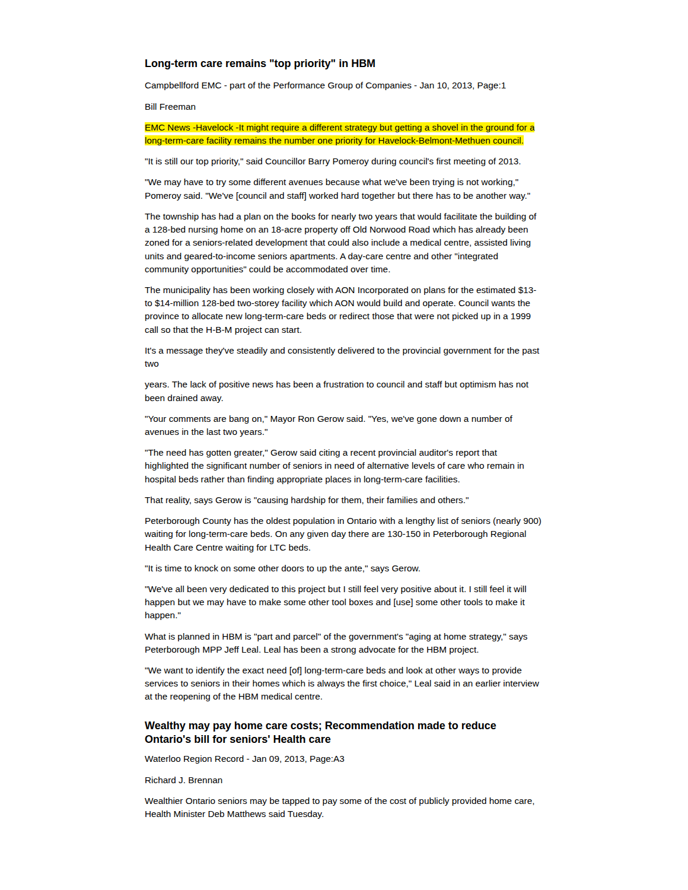Long-term care remains "top priority" in HBM
Campbellford EMC - part of the Performance Group of Companies - Jan 10, 2013, Page:1
Bill Freeman
EMC News -Havelock -It might require a different strategy but getting a shovel in the ground for a long-term-care facility remains the number one priority for Havelock-Belmont-Methuen council.
"It is still our top priority," said Councillor Barry Pomeroy during council's first meeting of 2013.
"We may have to try some different avenues because what we've been trying is not working," Pomeroy said. "We've [council and staff] worked hard together but there has to be another way."
The township has had a plan on the books for nearly two years that would facilitate the building of a 128-bed nursing home on an 18-acre property off Old Norwood Road which has already been zoned for a seniors-related development that could also include a medical centre, assisted living units and geared-to-income seniors apartments. A day-care centre and other "integrated community opportunities" could be accommodated over time.
The municipality has been working closely with AON Incorporated on plans for the estimated $13-to $14-million 128-bed two-storey facility which AON would build and operate. Council wants the province to allocate new long-term-care beds or redirect those that were not picked up in a 1999 call so that the H-B-M project can start.
It's a message they've steadily and consistently delivered to the provincial government for the past two
years. The lack of positive news has been a frustration to council and staff but optimism has not been drained away.
"Your comments are bang on," Mayor Ron Gerow said. "Yes, we've gone down a number of avenues in the last two years."
"The need has gotten greater," Gerow said citing a recent provincial auditor's report that highlighted the significant number of seniors in need of alternative levels of care who remain in hospital beds rather than finding appropriate places in long-term-care facilities.
That reality, says Gerow is "causing hardship for them, their families and others."
Peterborough County has the oldest population in Ontario with a lengthy list of seniors (nearly 900) waiting for long-term-care beds. On any given day there are 130-150 in Peterborough Regional Health Care Centre waiting for LTC beds.
"It is time to knock on some other doors to up the ante," says Gerow.
"We've all been very dedicated to this project but I still feel very positive about it. I still feel it will happen but we may have to make some other tool boxes and [use] some other tools to make it happen."
What is planned in HBM is "part and parcel" of the government's "aging at home strategy," says Peterborough MPP Jeff Leal. Leal has been a strong advocate for the HBM project.
"We want to identify the exact need [of] long-term-care beds and look at other ways to provide services to seniors in their homes which is always the first choice," Leal said in an earlier interview at the reopening of the HBM medical centre.
Wealthy may pay home care costs; Recommendation made to reduce Ontario's bill for seniors' Health care
Waterloo Region Record - Jan 09, 2013, Page:A3
Richard J. Brennan
Wealthier Ontario seniors may be tapped to pay some of the cost of publicly provided home care, Health Minister Deb Matthews said Tuesday.